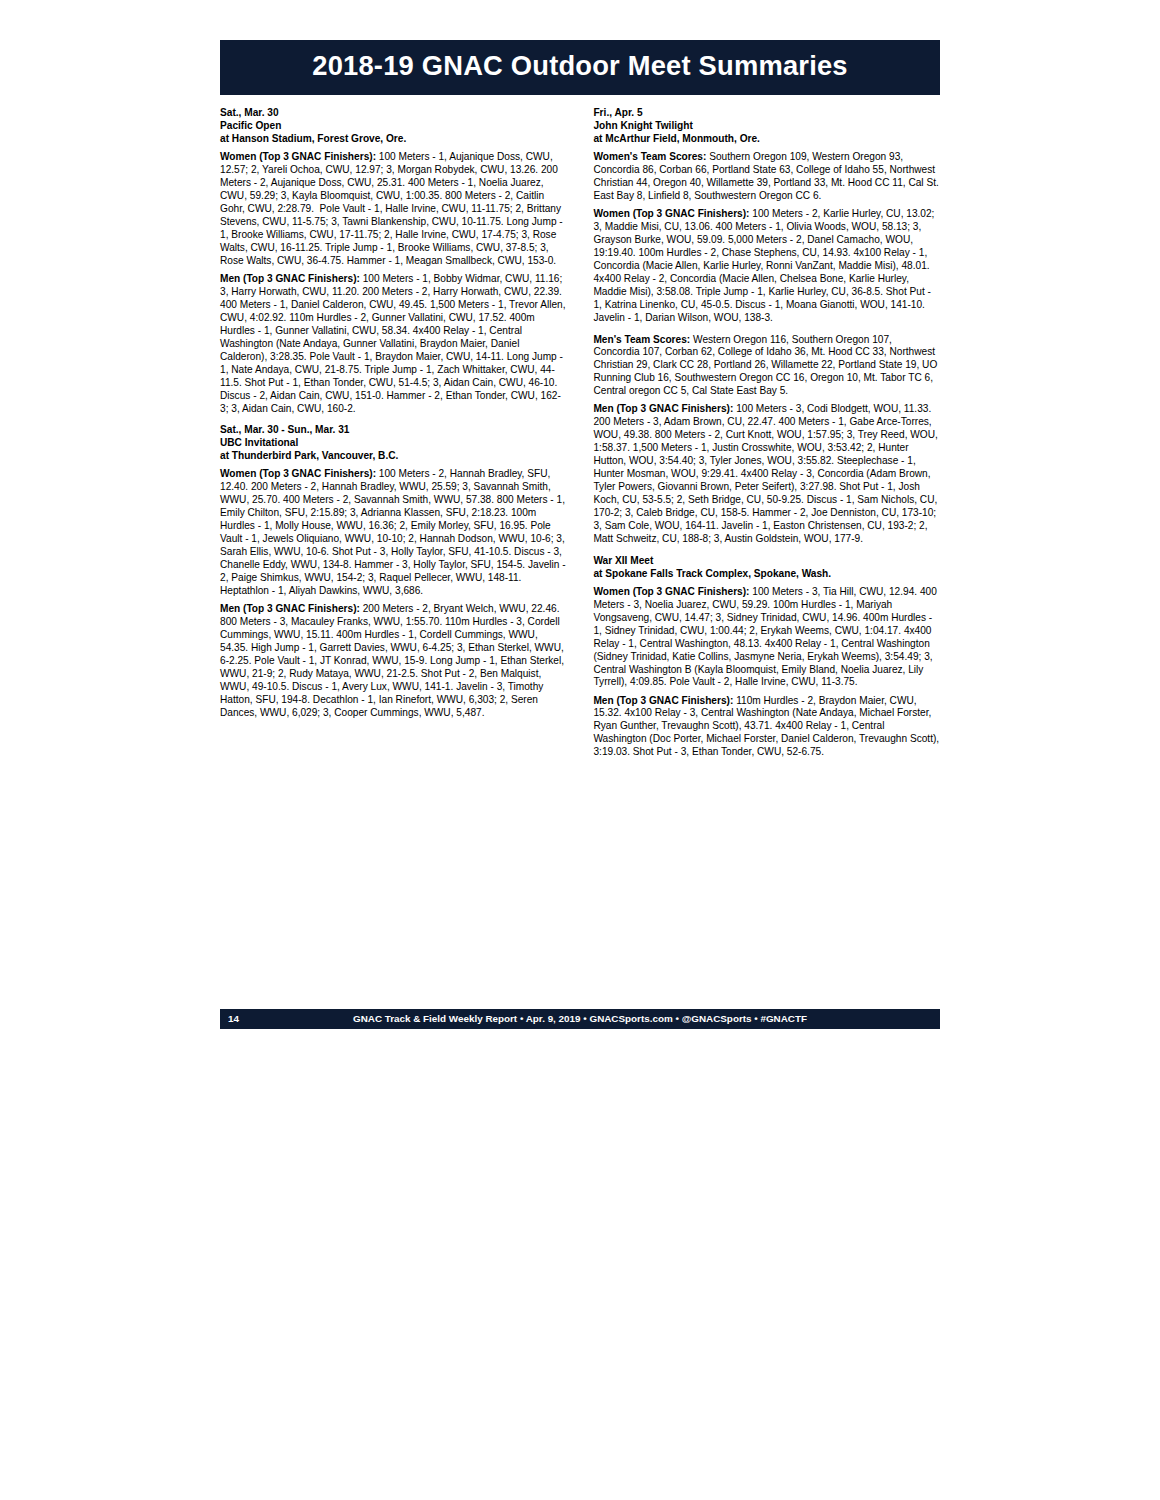2018-19 GNAC Outdoor Meet Summaries
Sat., Mar. 30
Pacific Open
at Hanson Stadium, Forest Grove, Ore.
Women (Top 3 GNAC Finishers): 100 Meters - 1, Aujanique Doss, CWU, 12.57; 2, Yareli Ochoa, CWU, 12.97; 3, Morgan Robydek, CWU, 13.26. 200 Meters - 2, Aujanique Doss, CWU, 25.31. 400 Meters - 1, Noelia Juarez, CWU, 59.29; 3, Kayla Bloomquist, CWU, 1:00.35. 800 Meters - 2, Caitlin Gohr, CWU, 2:28.79. Pole Vault - 1, Halle Irvine, CWU, 11-11.75; 2, Brittany Stevens, CWU, 11-5.75; 3, Tawni Blankenship, CWU, 10-11.75. Long Jump - 1, Brooke Williams, CWU, 17-11.75; 2, Halle Irvine, CWU, 17-4.75; 3, Rose Walts, CWU, 16-11.25. Triple Jump - 1, Brooke Williams, CWU, 37-8.5; 3, Rose Walts, CWU, 36-4.75. Hammer - 1, Meagan Smallbeck, CWU, 153-0.
Men (Top 3 GNAC Finishers): 100 Meters - 1, Bobby Widmar, CWU, 11.16; 3, Harry Horwath, CWU, 11.20. 200 Meters - 2, Harry Horwath, CWU, 22.39. 400 Meters - 1, Daniel Calderon, CWU, 49.45. 1,500 Meters - 1, Trevor Allen, CWU, 4:02.92. 110m Hurdles - 2, Gunner Vallatini, CWU, 17.52. 400m Hurdles - 1, Gunner Vallatini, CWU, 58.34. 4x400 Relay - 1, Central Washington (Nate Andaya, Gunner Vallatini, Braydon Maier, Daniel Calderon), 3:28.35. Pole Vault - 1, Braydon Maier, CWU, 14-11. Long Jump - 1, Nate Andaya, CWU, 21-8.75. Triple Jump - 1, Zach Whittaker, CWU, 44-11.5. Shot Put - 1, Ethan Tonder, CWU, 51-4.5; 3, Aidan Cain, CWU, 46-10. Discus - 2, Aidan Cain, CWU, 151-0. Hammer - 2, Ethan Tonder, CWU, 162-3; 3, Aidan Cain, CWU, 160-2.
Sat., Mar. 30 - Sun., Mar. 31
UBC Invitational
at Thunderbird Park, Vancouver, B.C.
Women (Top 3 GNAC Finishers): 100 Meters - 2, Hannah Bradley, SFU, 12.40. 200 Meters - 2, Hannah Bradley, WWU, 25.59; 3, Savannah Smith, WWU, 25.70. 400 Meters - 2, Savannah Smith, WWU, 57.38. 800 Meters - 1, Emily Chilton, SFU, 2:15.89; 3, Adrianna Klassen, SFU, 2:18.23. 100m Hurdles - 1, Molly House, WWU, 16.36; 2, Emily Morley, SFU, 16.95. Pole Vault - 1, Jewels Oliquiano, WWU, 10-10; 2, Hannah Dodson, WWU, 10-6; 3, Sarah Ellis, WWU, 10-6. Shot Put - 3, Holly Taylor, SFU, 41-10.5. Discus - 3, Chanelle Eddy, WWU, 134-8. Hammer - 3, Holly Taylor, SFU, 154-5. Javelin - 2, Paige Shimkus, WWU, 154-2; 3, Raquel Pellecer, WWU, 148-11. Heptathlon - 1, Aliyah Dawkins, WWU, 3,686.
Men (Top 3 GNAC Finishers): 200 Meters - 2, Bryant Welch, WWU, 22.46. 800 Meters - 3, Macauley Franks, WWU, 1:55.70. 110m Hurdles - 3, Cordell Cummings, WWU, 15.11. 400m Hurdles - 1, Cordell Cummings, WWU, 54.35. High Jump - 1, Garrett Davies, WWU, 6-4.25; 3, Ethan Sterkel, WWU, 6-2.25. Pole Vault - 1, JT Konrad, WWU, 15-9. Long Jump - 1, Ethan Sterkel, WWU, 21-9; 2, Rudy Mataya, WWU, 21-2.5. Shot Put - 2, Ben Malquist, WWU, 49-10.5. Discus - 1, Avery Lux, WWU, 141-1. Javelin - 3, Timothy Hatton, SFU, 194-8. Decathlon - 1, Ian Rinefort, WWU, 6,303; 2, Seren Dances, WWU, 6,029; 3, Cooper Cummings, WWU, 5,487.
Fri., Apr. 5
John Knight Twilight
at McArthur Field, Monmouth, Ore.
Women's Team Scores: Southern Oregon 109, Western Oregon 93, Concordia 86, Corban 66, Portland State 63, College of Idaho 55, Northwest Christian 44, Oregon 40, Willamette 39, Portland 33, Mt. Hood CC 11, Cal St. East Bay 8, Linfield 8, Southwestern Oregon CC 6.
Women (Top 3 GNAC Finishers): 100 Meters - 2, Karlie Hurley, CU, 13.02; 3, Maddie Misi, CU, 13.06. 400 Meters - 1, Olivia Woods, WOU, 58.13; 3, Grayson Burke, WOU, 59.09. 5,000 Meters - 2, Danel Camacho, WOU, 19:19.40. 100m Hurdles - 2, Chase Stephens, CU, 14.93. 4x100 Relay - 1, Concordia (Macie Allen, Karlie Hurley, Ronni VanZant, Maddie Misi), 48.01. 4x400 Relay - 2, Concordia (Macie Allen, Chelsea Bone, Karlie Hurley, Maddie Misi), 3:58.08. Triple Jump - 1, Karlie Hurley, CU, 36-8.5. Shot Put - 1, Katrina Linenko, CU, 45-0.5. Discus - 1, Moana Gianotti, WOU, 141-10. Javelin - 1, Darian Wilson, WOU, 138-3.
Men's Team Scores: Western Oregon 116, Southern Oregon 107, Concordia 107, Corban 62, College of Idaho 36, Mt. Hood CC 33, Northwest Christian 29, Clark CC 28, Portland 26, Willamette 22, Portland State 19, UO Running Club 16, Southwestern Oregon CC 16, Oregon 10, Mt. Tabor TC 6, Central oregon CC 5, Cal State East Bay 5.
Men (Top 3 GNAC Finishers): 100 Meters - 3, Codi Blodgett, WOU, 11.33. 200 Meters - 3, Adam Brown, CU, 22.47. 400 Meters - 1, Gabe Arce-Torres, WOU, 49.38. 800 Meters - 2, Curt Knott, WOU, 1:57.95; 3, Trey Reed, WOU, 1:58.37. 1,500 Meters - 1, Justin Crosswhite, WOU, 3:53.42; 2, Hunter Hutton, WOU, 3:54.40; 3, Tyler Jones, WOU, 3:55.82. Steeplechase - 1, Hunter Mosman, WOU, 9:29.41. 4x400 Relay - 3, Concordia (Adam Brown, Tyler Powers, Giovanni Brown, Peter Seifert), 3:27.98. Shot Put - 1, Josh Koch, CU, 53-5.5; 2, Seth Bridge, CU, 50-9.25. Discus - 1, Sam Nichols, CU, 170-2; 3, Caleb Bridge, CU, 158-5. Hammer - 2, Joe Denniston, CU, 173-10; 3, Sam Cole, WOU, 164-11. Javelin - 1, Easton Christensen, CU, 193-2; 2, Matt Schweitz, CU, 188-8; 3, Austin Goldstein, WOU, 177-9.
War XII Meet
at Spokane Falls Track Complex, Spokane, Wash.
Women (Top 3 GNAC Finishers): 100 Meters - 3, Tia Hill, CWU, 12.94. 400 Meters - 3, Noelia Juarez, CWU, 59.29. 100m Hurdles - 1, Mariyah Vongsaveng, CWU, 14.47; 3, Sidney Trinidad, CWU, 14.96. 400m Hurdles - 1, Sidney Trinidad, CWU, 1:00.44; 2, Erykah Weems, CWU, 1:04.17. 4x400 Relay - 1, Central Washington, 48.13. 4x400 Relay - 1, Central Washington (Sidney Trinidad, Katie Collins, Jasmyne Neria, Erykah Weems), 3:54.49; 3, Central Washington B (Kayla Bloomquist, Emily Bland, Noelia Juarez, Lily Tyrrell), 4:09.85. Pole Vault - 2, Halle Irvine, CWU, 11-3.75.
Men (Top 3 GNAC Finishers): 110m Hurdles - 2, Braydon Maier, CWU, 15.32. 4x100 Relay - 3, Central Washington (Nate Andaya, Michael Forster, Ryan Gunther, Trevaughn Scott), 43.71. 4x400 Relay - 1, Central Washington (Doc Porter, Michael Forster, Daniel Calderon, Trevaughn Scott), 3:19.03. Shot Put - 3, Ethan Tonder, CWU, 52-6.75.
14
GNAC Track & Field Weekly Report • Apr. 9, 2019 • GNACSports.com • @GNACSports • #GNACTF